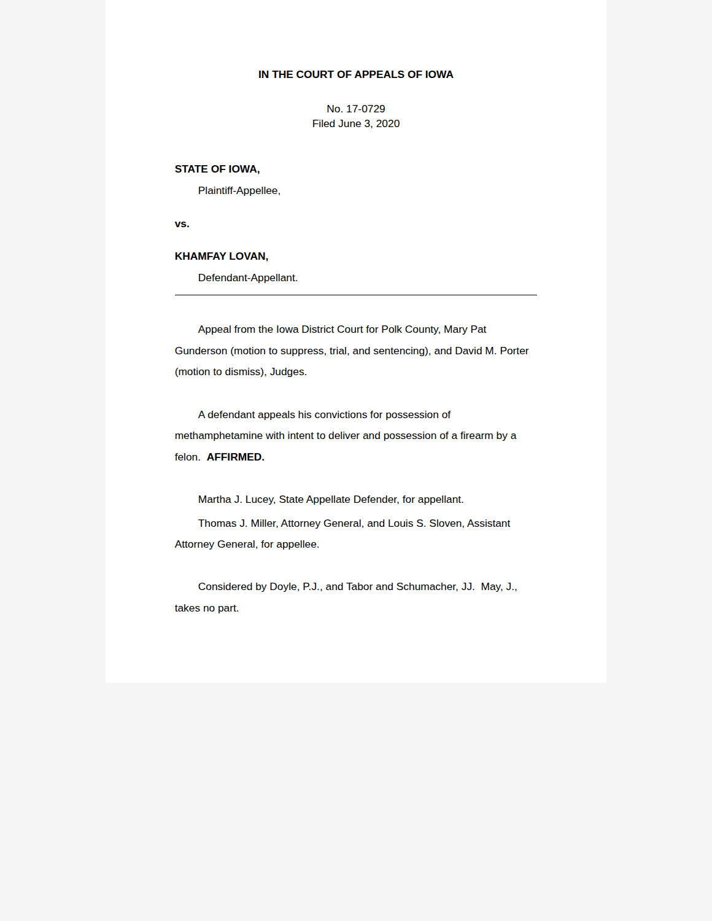IN THE COURT OF APPEALS OF IOWA
No. 17-0729
Filed June 3, 2020
STATE OF IOWA,
Plaintiff-Appellee,
vs.
KHAMFAY LOVAN,
Defendant-Appellant.
Appeal from the Iowa District Court for Polk County, Mary Pat Gunderson (motion to suppress, trial, and sentencing), and David M. Porter (motion to dismiss), Judges.
A defendant appeals his convictions for possession of methamphetamine with intent to deliver and possession of a firearm by a felon. AFFIRMED.
Martha J. Lucey, State Appellate Defender, for appellant.
Thomas J. Miller, Attorney General, and Louis S. Sloven, Assistant Attorney General, for appellee.
Considered by Doyle, P.J., and Tabor and Schumacher, JJ. May, J., takes no part.